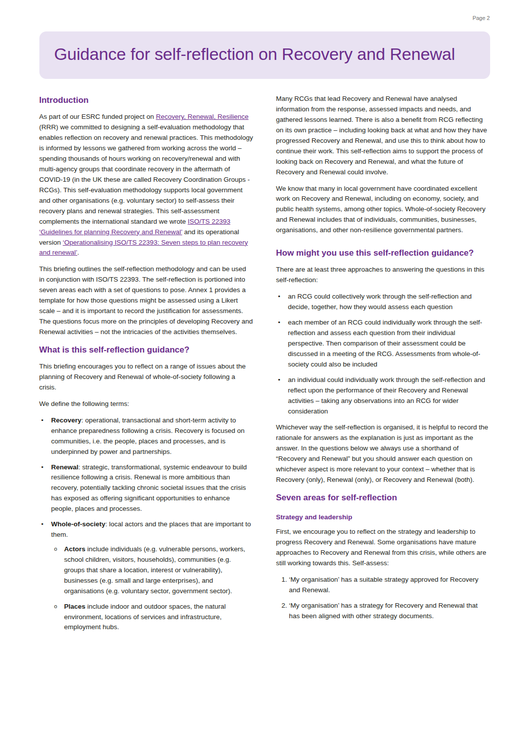Page 2
Guidance for self-reflection on Recovery and Renewal
Introduction
As part of our ESRC funded project on Recovery, Renewal, Resilience (RRR) we committed to designing a self-evaluation methodology that enables reflection on recovery and renewal practices. This methodology is informed by lessons we gathered from working across the world – spending thousands of hours working on recovery/renewal and with multi-agency groups that coordinate recovery in the aftermath of COVID-19 (in the UK these are called Recovery Coordination Groups - RCGs). This self-evaluation methodology supports local government and other organisations (e.g. voluntary sector) to self-assess their recovery plans and renewal strategies. This self-assessment complements the international standard we wrote ISO/TS 22393 ‘Guidelines for planning Recovery and Renewal’ and its operational version ‘Operationalising ISO/TS 22393: Seven steps to plan recovery and renewal’.
This briefing outlines the self-reflection methodology and can be used in conjunction with ISO/TS 22393. The self-reflection is portioned into seven areas each with a set of questions to pose. Annex 1 provides a template for how those questions might be assessed using a Likert scale – and it is important to record the justification for assessments. The questions focus more on the principles of developing Recovery and Renewal activities – not the intricacies of the activities themselves.
What is this self-reflection guidance?
This briefing encourages you to reflect on a range of issues about the planning of Recovery and Renewal of whole-of-society following a crisis.
We define the following terms:
Recovery: operational, transactional and short-term activity to enhance preparedness following a crisis. Recovery is focused on communities, i.e. the people, places and processes, and is underpinned by power and partnerships.
Renewal: strategic, transformational, systemic endeavour to build resilience following a crisis. Renewal is more ambitious than recovery, potentially tackling chronic societal issues that the crisis has exposed as offering significant opportunities to enhance people, places and processes.
Whole-of-society: local actors and the places that are important to them.
Actors include individuals (e.g. vulnerable persons, workers, school children, visitors, households), communities (e.g. groups that share a location, interest or vulnerability), businesses (e.g. small and large enterprises), and organisations (e.g. voluntary sector, government sector).
Places include indoor and outdoor spaces, the natural environment, locations of services and infrastructure, employment hubs.
Many RCGs that lead Recovery and Renewal have analysed information from the response, assessed impacts and needs, and gathered lessons learned. There is also a benefit from RCG reflecting on its own practice – including looking back at what and how they have progressed Recovery and Renewal, and use this to think about how to continue their work. This self-reflection aims to support the process of looking back on Recovery and Renewal, and what the future of Recovery and Renewal could involve.
We know that many in local government have coordinated excellent work on Recovery and Renewal, including on economy, society, and public health systems, among other topics. Whole-of-society Recovery and Renewal includes that of individuals, communities, businesses, organisations, and other non-resilience governmental partners.
How might you use this self-reflection guidance?
There are at least three approaches to answering the questions in this self-reflection:
an RCG could collectively work through the self-reflection and decide, together, how they would assess each question
each member of an RCG could individually work through the self-reflection and assess each question from their individual perspective. Then comparison of their assessment could be discussed in a meeting of the RCG. Assessments from whole-of-society could also be included
an individual could individually work through the self-reflection and reflect upon the performance of their Recovery and Renewal activities – taking any observations into an RCG for wider consideration
Whichever way the self-reflection is organised, it is helpful to record the rationale for answers as the explanation is just as important as the answer. In the questions below we always use a shorthand of “Recovery and Renewal” but you should answer each question on whichever aspect is more relevant to your context – whether that is Recovery (only), Renewal (only), or Recovery and Renewal (both).
Seven areas for self-reflection
Strategy and leadership
First, we encourage you to reflect on the strategy and leadership to progress Recovery and Renewal. Some organisations have mature approaches to Recovery and Renewal from this crisis, while others are still working towards this. Self-assess:
‘My organisation’ has a suitable strategy approved for Recovery and Renewal.
‘My organisation’ has a strategy for Recovery and Renewal that has been aligned with other strategy documents.